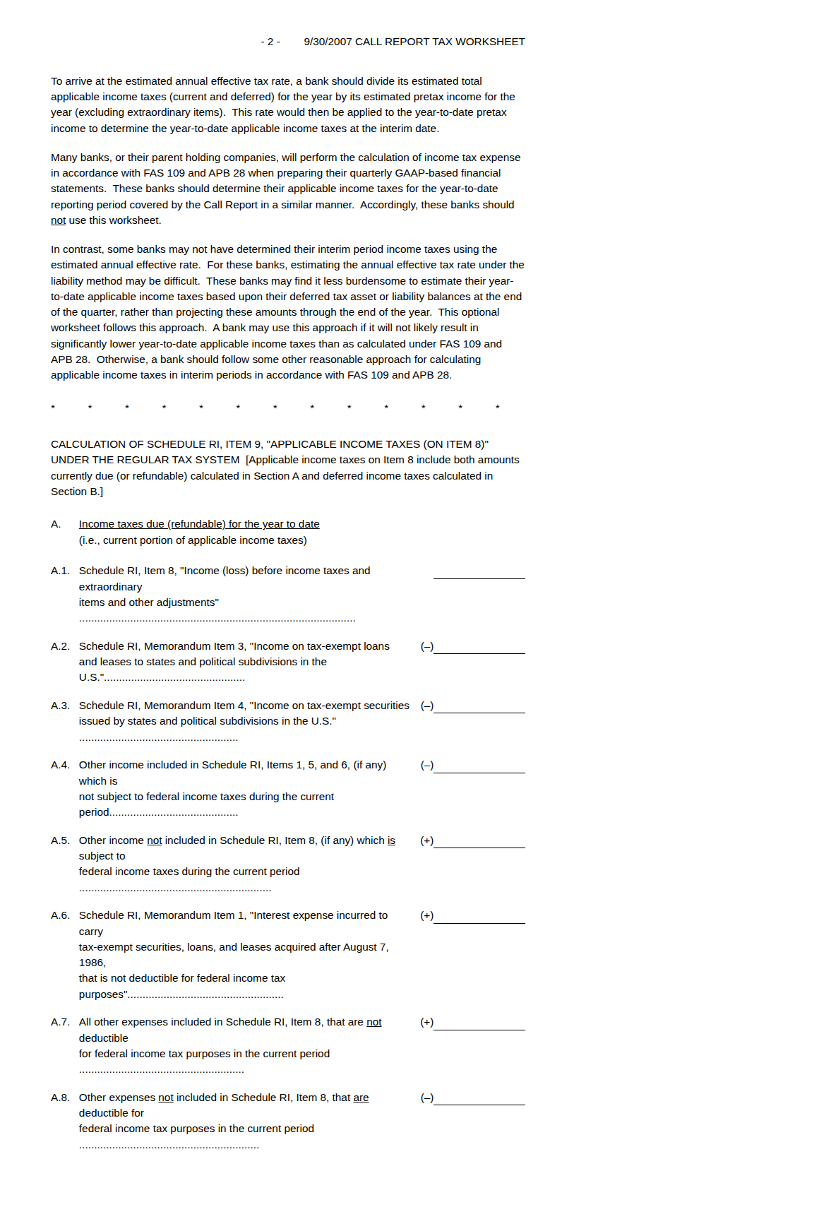- 2 -9/30/2007 CALL REPORT TAX WORKSHEET
To arrive at the estimated annual effective tax rate, a bank should divide its estimated total applicable income taxes (current and deferred) for the year by its estimated pretax income for the year (excluding extraordinary items). This rate would then be applied to the year-to-date pretax income to determine the year-to-date applicable income taxes at the interim date.
Many banks, or their parent holding companies, will perform the calculation of income tax expense in accordance with FAS 109 and APB 28 when preparing their quarterly GAAP-based financial statements. These banks should determine their applicable income taxes for the year-to-date reporting period covered by the Call Report in a similar manner. Accordingly, these banks should not use this worksheet.
In contrast, some banks may not have determined their interim period income taxes using the estimated annual effective rate. For these banks, estimating the annual effective tax rate under the liability method may be difficult. These banks may find it less burdensome to estimate their year-to-date applicable income taxes based upon their deferred tax asset or liability balances at the end of the quarter, rather than projecting these amounts through the end of the year. This optional worksheet follows this approach. A bank may use this approach if it will not likely result in significantly lower year-to-date applicable income taxes than as calculated under FAS 109 and APB 28. Otherwise, a bank should follow some other reasonable approach for calculating applicable income taxes in interim periods in accordance with FAS 109 and APB 28.
* * * * * * * * * * * * * * * * * * * * * * * * * * * * * * * * *
CALCULATION OF SCHEDULE RI, ITEM 9, "APPLICABLE INCOME TAXES (ON ITEM 8)" UNDER THE REGULAR TAX SYSTEM [Applicable income taxes on Item 8 include both amounts currently due (or refundable) calculated in Section A and deferred income taxes calculated in Section B.]
A. Income taxes due (refundable) for the year to date (i.e., current portion of applicable income taxes)
| A.1. | Schedule RI, Item 8, "Income (loss) before income taxes and extraordinary items and other adjustments" ............................................................................................ | | |
| A.2. | Schedule RI, Memorandum Item 3, "Income on tax-exempt loans and leases to states and political subdivisions in the U.S."............................................... | (–) | |
| A.3. | Schedule RI, Memorandum Item 4, "Income on tax-exempt securities issued by states and political subdivisions in the U.S." ..................................................... | (–) | |
| A.4. | Other income included in Schedule RI, Items 1, 5, and 6, (if any) which is not subject to federal income taxes during the current period........................................... | (–) | |
| A.5. | Other income not included in Schedule RI, Item 8, (if any) which is subject to federal income taxes during the current period ................................................................ | (+) | |
| A.6. | Schedule RI, Memorandum Item 1, "Interest expense incurred to carry tax-exempt securities, loans, and leases acquired after August 7, 1986, that is not deductible for federal income tax purposes".................................................... | (+) | |
| A.7. | All other expenses included in Schedule RI, Item 8, that are not deductible for federal income tax purposes in the current period ....................................................... | (+) | |
| A.8. | Other expenses not included in Schedule RI, Item 8, that are deductible for federal income tax purposes in the current period ............................................................ | (–) | |